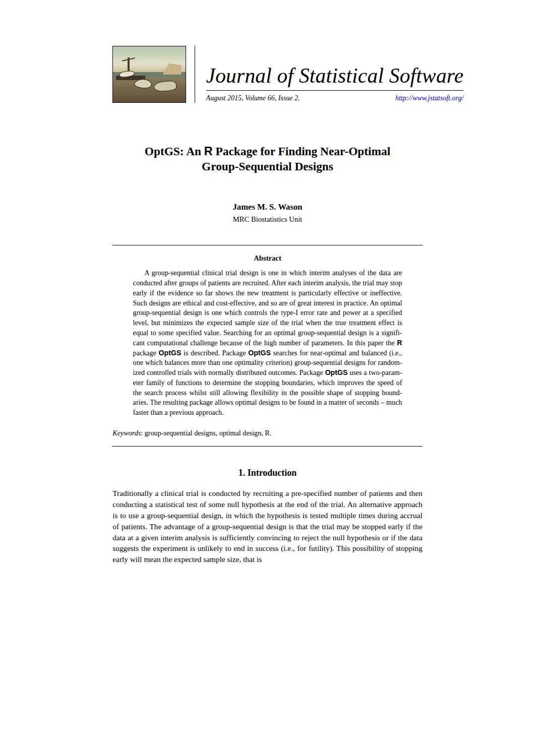Journal of Statistical Software
August 2015, Volume 66, Issue 2. http://www.jstatsoft.org/
OptGS: An R Package for Finding Near-Optimal
Group-Sequential Designs
James M. S. Wason
MRC Biostatistics Unit
Abstract
A group-sequential clinical trial design is one in which interim analyses of the data are conducted after groups of patients are recruited. After each interim analysis, the trial may stop early if the evidence so far shows the new treatment is particularly effective or ineffective. Such designs are ethical and cost-effective, and so are of great interest in practice. An optimal group-sequential design is one which controls the type-I error rate and power at a specified level, but minimizes the expected sample size of the trial when the true treatment effect is equal to some specified value. Searching for an optimal group-sequential design is a significant computational challenge because of the high number of parameters. In this paper the R package OptGS is described. Package OptGS searches for near-optimal and balanced (i.e., one which balances more than one optimality criterion) group-sequential designs for randomized controlled trials with normally distributed outcomes. Package OptGS uses a two-parameter family of functions to determine the stopping boundaries, which improves the speed of the search process whilst still allowing flexibility in the possible shape of stopping boundaries. The resulting package allows optimal designs to be found in a matter of seconds – much faster than a previous approach.
Keywords: group-sequential designs, optimal design, R.
1. Introduction
Traditionally a clinical trial is conducted by recruiting a pre-specified number of patients and then conducting a statistical test of some null hypothesis at the end of the trial. An alternative approach is to use a group-sequential design, in which the hypothesis is tested multiple times during accrual of patients. The advantage of a group-sequential design is that the trial may be stopped early if the data at a given interim analysis is sufficiently convincing to reject the null hypothesis or if the data suggests the experiment is unlikely to end in success (i.e., for futility). This possibility of stopping early will mean the expected sample size, that is